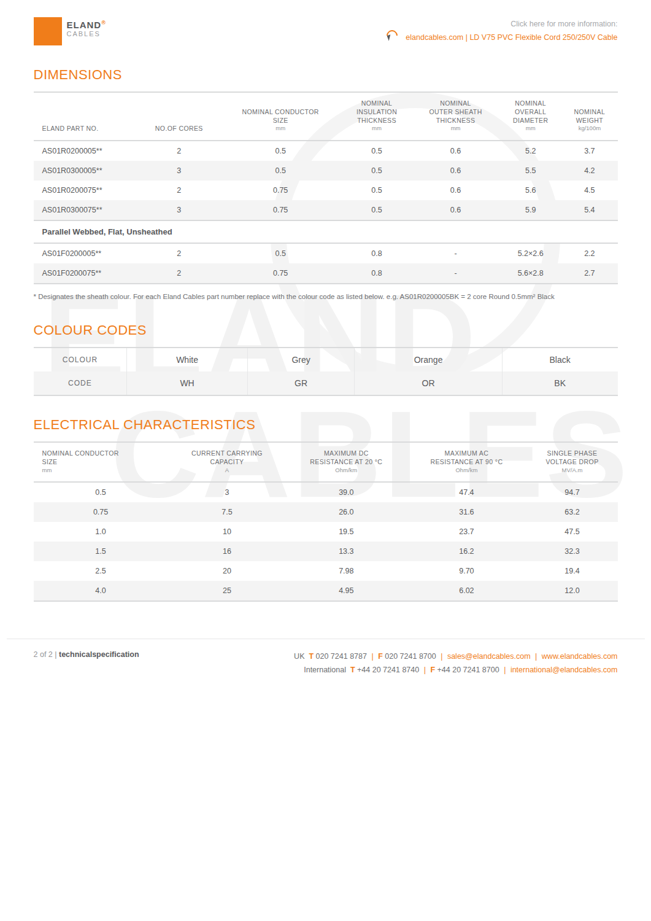ELAND CABLES
ELAND®
CABLES
Click here for more information:
elandcables.com | LD V75 PVC Flexible Cord 250/250V Cable
DIMENSIONS
| ELAND PART NO. | NO.OF CORES | NOMINAL CONDUCTOR SIZE mm | NOMINAL INSULATION THICKNESS mm | NOMINAL OUTER SHEATH THICKNESS mm | NOMINAL OVERALL DIAMETER mm | NOMINAL WEIGHT kg/100m |
| --- | --- | --- | --- | --- | --- | --- |
| AS01R0200005** | 2 | 0.5 | 0.5 | 0.6 | 5.2 | 3.7 |
| AS01R0300005** | 3 | 0.5 | 0.5 | 0.6 | 5.5 | 4.2 |
| AS01R0200075** | 2 | 0.75 | 0.5 | 0.6 | 5.6 | 4.5 |
| AS01R0300075** | 3 | 0.75 | 0.5 | 0.6 | 5.9 | 5.4 |
| Parallel Webbed, Flat, Unsheathed |
| AS01F0200005** | 2 | 0.5 | 0.8 | - | 5.2×2.6 | 2.2 |
| AS01F0200075** | 2 | 0.75 | 0.8 | - | 5.6×2.8 | 2.7 |
* Designates the sheath colour. For each Eland Cables part number replace with the colour code as listed below. e.g. AS01R0200005BK = 2 core Round 0.5mm² Black
COLOUR CODES
| COLOUR | White | Grey | Orange | Black |
| CODE | WH | GR | OR | BK |
ELECTRICAL CHARACTERISTICS
| NOMINAL CONDUCTOR SIZE mm | CURRENT CARRYING CAPACITY A | MAXIMUM DC RESISTANCE AT 20 °C Ohm/km | MAXIMUM AC RESISTANCE AT 90 °C Ohm/km | SINGLE PHASE VOLTAGE DROP MV/A.m |
| --- | --- | --- | --- | --- |
| 0.5 | 3 | 39.0 | 47.4 | 94.7 |
| 0.75 | 7.5 | 26.0 | 31.6 | 63.2 |
| 1.0 | 10 | 19.5 | 23.7 | 47.5 |
| 1.5 | 16 | 13.3 | 16.2 | 32.3 |
| 2.5 | 20 | 7.98 | 9.70 | 19.4 |
| 4.0 | 25 | 4.95 | 6.02 | 12.0 |
2 of 2 | technicalspecification
UK T 020 7241 8787 | F 020 7241 8700 | sales@elandcables.com | www.elandcables.com
International T +44 20 7241 8740 | F +44 20 7241 8700 | international@elandcables.com